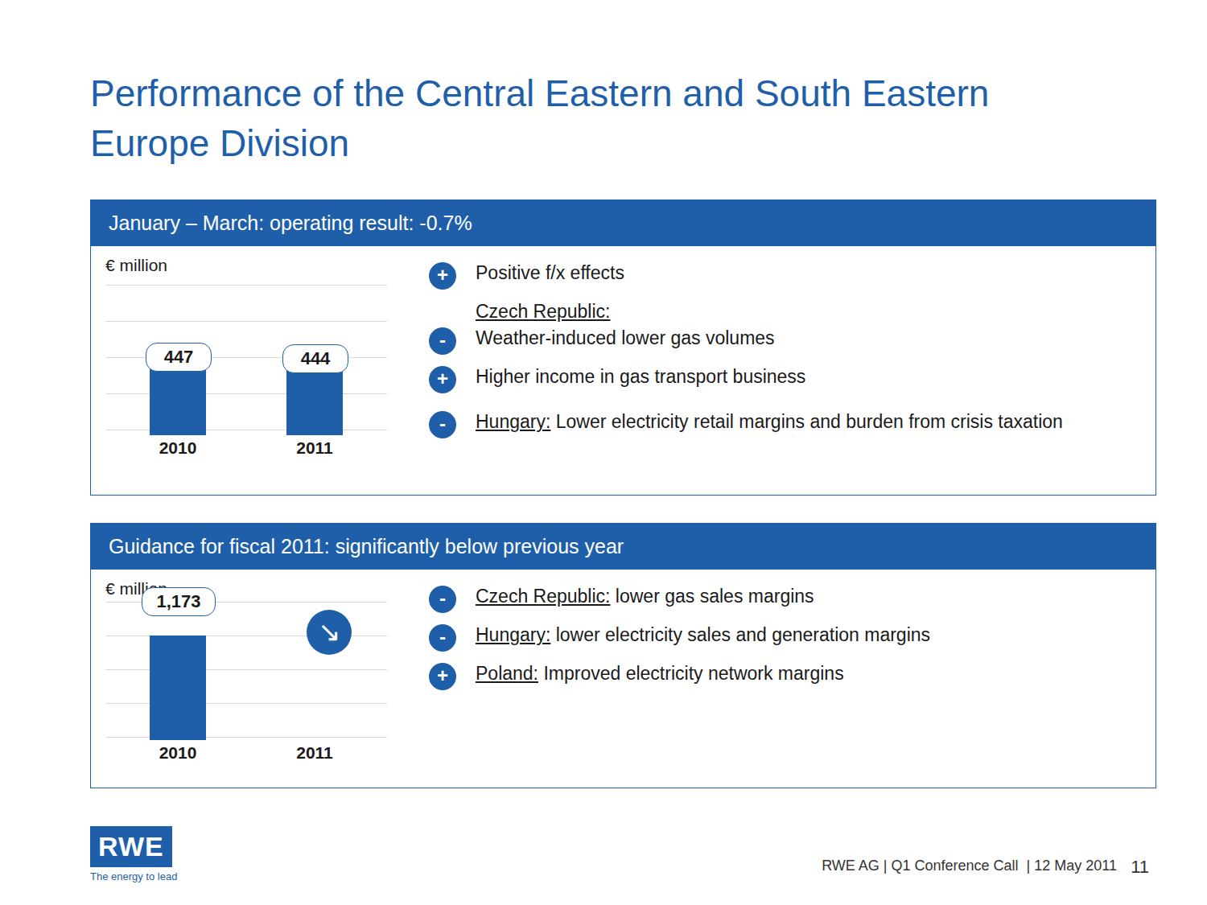Performance of the Central Eastern and South Eastern
Europe Division
January – March: operating result: -0.7%
€ million
447
444
2010
2011
+
Positive f/x effects
Czech Republic:
-
Weather-induced lower gas volumes
+
Higher income in gas transport business
-
Hungary: Lower electricity retail margins and burden from crisis taxation
Guidance for fiscal 2011: significantly below previous year
€ million
1,173
↘
2010
2011
-
Czech Republic: lower gas sales margins
-
Hungary: lower electricity sales and generation margins
+
Poland: Improved electricity network margins
RWE
The energy to lead
RWE AG | Q1 Conference Call | 12 May 2011
11